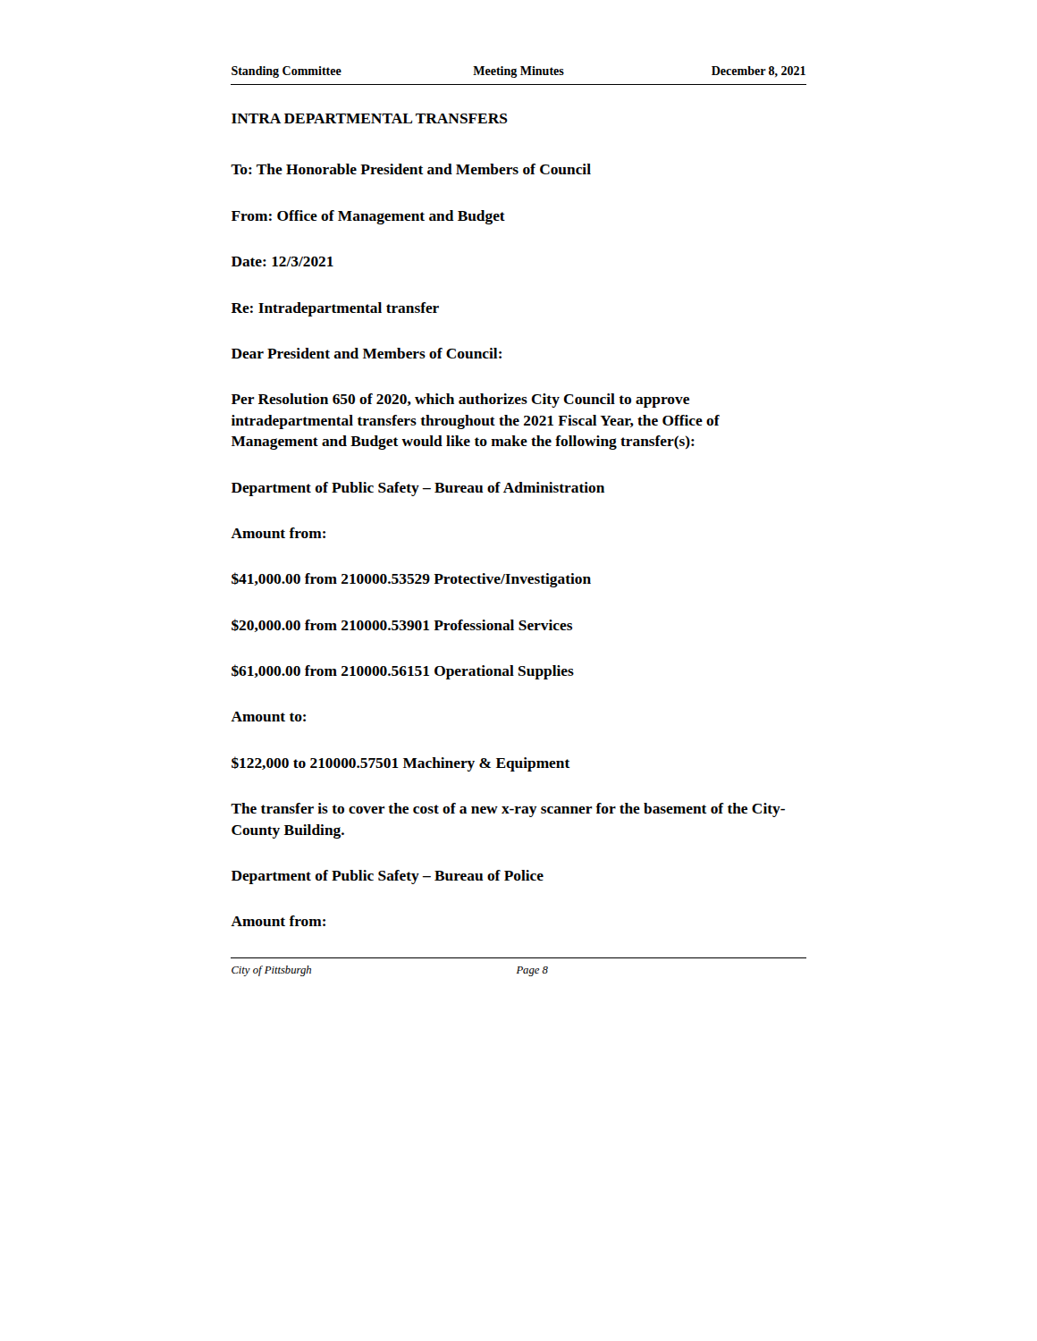Standing Committee
Meeting Minutes
December 8, 2021
INTRA DEPARTMENTAL TRANSFERS
To: The Honorable President and Members of Council
From: Office of Management and Budget
Date: 12/3/2021
Re: Intradepartmental transfer
Dear President and Members of Council:
Per Resolution 650 of 2020, which authorizes City Council to approve intradepartmental transfers throughout the 2021 Fiscal Year, the Office of Management and Budget would like to make the following transfer(s):
Department of Public Safety – Bureau of Administration
Amount from:
$41,000.00 from 210000.53529 Protective/Investigation
$20,000.00 from 210000.53901 Professional Services
$61,000.00 from 210000.56151 Operational Supplies
Amount to:
$122,000 to 210000.57501 Machinery & Equipment
The transfer is to cover the cost of a new x-ray scanner for the basement of the City-County Building.
Department of Public Safety – Bureau of Police
Amount from:
City of Pittsburgh
Page 8